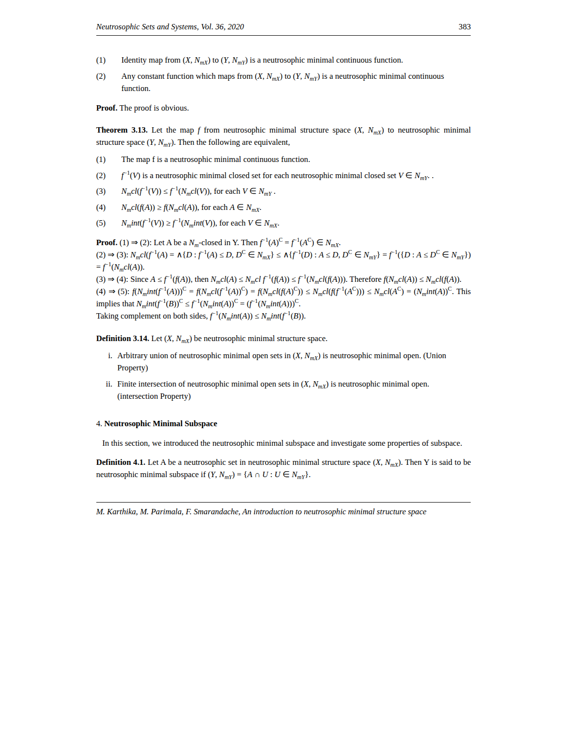Neutrosophic Sets and Systems, Vol. 36, 2020 383
(1) Identity map from (X, NmX) to (Y, NmY) is a neutrosophic minimal continuous function.
(2) Any constant function which maps from (X, NmX) to (Y, NmY) is a neutrosophic minimal continuous function.
Proof. The proof is obvious.
Theorem 3.13. Let the map f from neutrosophic minimal structure space (X, NmX) to neutrosophic minimal structure space (Y, NmY). Then the following are equivalent,
(1) The map f is a neutrosophic minimal continuous function.
(2) f−1(V) is a neutrosophic minimal closed set for each neutrosophic minimal closed set V ∈ NmY. .
(3) Nmcl(f−1(V)) ≤ f−1(Nmcl(V)), for each V ∈ NmY .
(4) Nmcl(f(A)) ≥ f(Nmcl(A)), for each A ∈ NmX.
(5) Nmint(f−1(V)) ≥ f−1(Nmint(V)), for each V ∈ NmX.
Proof. (1) ⇒ (2): Let A be a Nm-closed in Y. Then f−1(A)C = f−1(AC) ∈ NmX.
(2) ⇒ (3): Nmcl(f−1(A) = ∧{D : f−1(A) ≤ D, DC ∈ NmX} ≤ ∧{f−1(D) : A ≤ D, DC ∈ NmY} = f−1({D : A ≤ DC ∈ NmY}) = f−1(Nmcl(A)).
(3) ⇒ (4): Since A ≤ f−1(f(A)), then Nmcl(A) ≤ Nmcl f−1(f(A)) ≤ f−1(Nmcl(f(A))). Therefore f(Nmcl(A)) ≤ Nmcl(f(A)).
(4) ⇒ (5): f(Nmint(f−1(A)))C = f(Nmcl(f−1(A))C) = f(Nmcl(f(A)C)) ≤ Nmcl(f(f−1(AC))) ≤ Nmcl(AC) = (Nmint(A))C. This implies that Nmint(f−1(B))C ≤ f−1(Nmint(A))C = (f−1(Nmint(A)))C.
Taking complement on both sides, f−1(Nmint(A)) ≤ Nmint(f−1(B)).
Definition 3.14. Let (X, NmX) be neutrosophic minimal structure space.
i. Arbitrary union of neutrosophic minimal open sets in (X, NmX) is neutrosophic minimal open. (Union Property)
ii. Finite intersection of neutrosophic minimal open sets in (X, NmX) is neutrosophic minimal open. (intersection Property)
4. Neutrosophic Minimal Subspace
In this section, we introduced the neutrosophic minimal subspace and investigate some properties of subspace.
Definition 4.1. Let A be a neutrosophic set in neutrosophic minimal structure space (X, NmX). Then Y is said to be neutrosophic minimal subspace if (Y, NmY) = {A ∩ U : U ∈ NmY}.
M. Karthika, M. Parimala, F. Smarandache, An introduction to neutrosophic minimal structure space